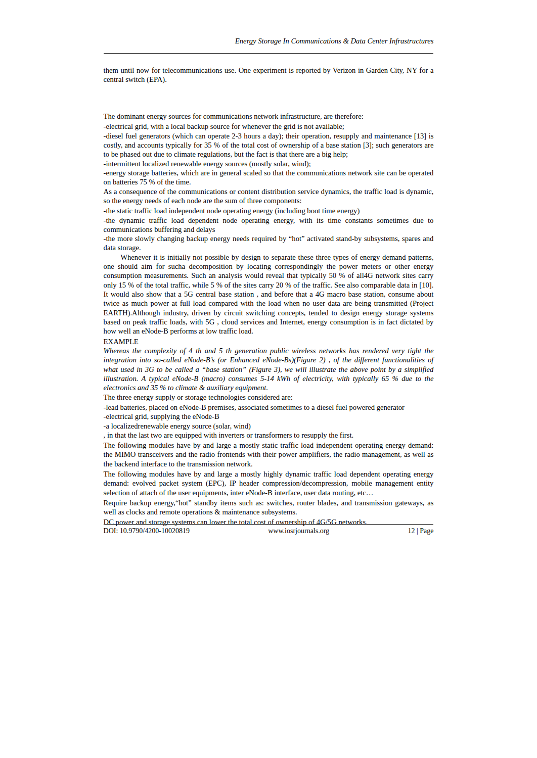Energy Storage In Communications & Data Center Infrastructures
them until now for telecommunications use. One experiment is reported by Verizon in Garden City, NY for a central switch (EPA).
The dominant energy sources for communications network infrastructure, are therefore:
-electrical grid, with a local backup source for whenever the grid is not available;
-diesel fuel generators (which can operate 2-3 hours a day); their operation, resupply and maintenance [13] is costly, and accounts typically for 35 % of the total cost of ownership of a base station [3]; such generators are to be phased out due to climate regulations, but the fact is that there are a big help;
-intermittent localized renewable energy sources (mostly solar, wind);
-energy storage batteries, which are in general scaled so that the communications network site can be operated on batteries 75 % of the time.
As a consequence of the communications or content distribution service dynamics, the traffic load is dynamic, so the energy needs of each node are the sum of three components:
-the static traffic load independent node operating energy (including boot time energy)
-the dynamic traffic load dependent node operating energy, with its time constants sometimes due to communications buffering and delays
-the more slowly changing backup energy needs required by “hot” activated stand-by subsystems, spares and data storage.
Whenever it is initially not possible by design to separate these three types of energy demand patterns, one should aim for sucha decomposition by locating correspondingly the power meters or other energy consumption measurements. Such an analysis would reveal that typically 50 % of all4G network sites carry only 15 % of the total traffic, while 5 % of the sites carry 20 % of the traffic. See also comparable data in [10]. It would also show that a 5G central base station , and before that a 4G macro base station, consume about twice as much power at full load compared with the load when no user data are being transmitted (Project EARTH).Although industry, driven by circuit switching concepts, tended to design energy storage systems based on peak traffic loads, with 5G , cloud services and Internet, energy consumption is in fact dictated by how well an eNode-B performs at low traffic load.
EXAMPLE
Whereas the complexity of 4 th and 5 th generation public wireless networks has rendered very tight the integration into so-called eNode-B’s (or Enhanced eNode-Bs)(Figure 2) , of the different functionalities of what used in 3G to be called a “base station” (Figure 3), we will illustrate the above point by a simplified illustration. A typical eNode-B (macro) consumes 5-14 kWh of electricity, with typically 65 % due to the electronics and 35 % to climate & auxiliary equipment.
The three energy supply or storage technologies considered are:
-lead batteries, placed on eNode-B premises, associated sometimes to a diesel fuel powered generator
-electrical grid, supplying the eNode-B
-a localizedrenewable energy source (solar, wind)
, in that the last two are equipped with inverters or transformers to resupply the first.
The following modules have by and large a mostly static traffic load independent operating energy demand: the MIMO transceivers and the radio frontends with their power amplifiers, the radio management, as well as the backend interface to the transmission network.
The following modules have by and large a mostly highly dynamic traffic load dependent operating energy demand: evolved packet system (EPC), IP header compression/decompression, mobile management entity selection of attach of the user equipments, inter eNode-B interface, user data routing, etc…
Require backup energy,“hot” standby items such as: switches, router blades, and transmission gateways, as well as clocks and remote operations & maintenance subsystems.
DC power and storage systems can lower the total cost of ownership of 4G/5G networks.
DOI: 10.9790/4200-10020819 www.iosrjournals.org 12 | Page